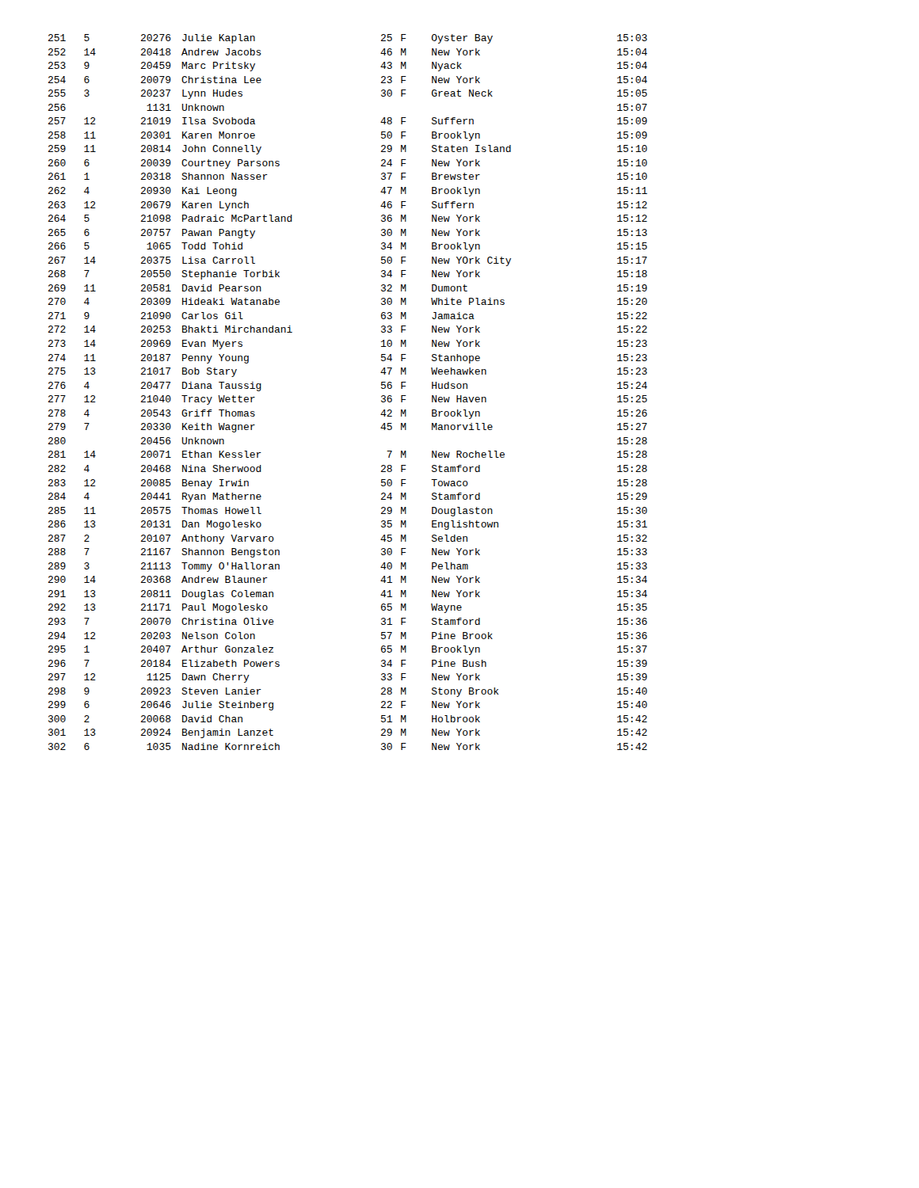| 251 | 5 | 20276 | Julie Kaplan | 25 | F | Oyster Bay | 15:03 |
| 252 | 14 | 20418 | Andrew Jacobs | 46 | M | New York | 15:04 |
| 253 | 9 | 20459 | Marc Pritsky | 43 | M | Nyack | 15:04 |
| 254 | 6 | 20079 | Christina Lee | 23 | F | New York | 15:04 |
| 255 | 3 | 20237 | Lynn Hudes | 30 | F | Great Neck | 15:05 |
| 256 | | 1131 | Unknown | | | | 15:07 |
| 257 | 12 | 21019 | Ilsa Svoboda | 48 | F | Suffern | 15:09 |
| 258 | 11 | 20301 | Karen Monroe | 50 | F | Brooklyn | 15:09 |
| 259 | 11 | 20814 | John Connelly | 29 | M | Staten Island | 15:10 |
| 260 | 6 | 20039 | Courtney Parsons | 24 | F | New York | 15:10 |
| 261 | 1 | 20318 | Shannon Nasser | 37 | F | Brewster | 15:10 |
| 262 | 4 | 20930 | Kai Leong | 47 | M | Brooklyn | 15:11 |
| 263 | 12 | 20679 | Karen Lynch | 46 | F | Suffern | 15:12 |
| 264 | 5 | 21098 | Padraic McPartland | 36 | M | New York | 15:12 |
| 265 | 6 | 20757 | Pawan Pangty | 30 | M | New York | 15:13 |
| 266 | 5 | 1065 | Todd Tohid | 34 | M | Brooklyn | 15:15 |
| 267 | 14 | 20375 | Lisa Carroll | 50 | F | New YOrk City | 15:17 |
| 268 | 7 | 20550 | Stephanie Torbik | 34 | F | New York | 15:18 |
| 269 | 11 | 20581 | David Pearson | 32 | M | Dumont | 15:19 |
| 270 | 4 | 20309 | Hideaki Watanabe | 30 | M | White Plains | 15:20 |
| 271 | 9 | 21090 | Carlos Gil | 63 | M | Jamaica | 15:22 |
| 272 | 14 | 20253 | Bhakti Mirchandani | 33 | F | New York | 15:22 |
| 273 | 14 | 20969 | Evan Myers | 10 | M | New York | 15:23 |
| 274 | 11 | 20187 | Penny Young | 54 | F | Stanhope | 15:23 |
| 275 | 13 | 21017 | Bob Stary | 47 | M | Weehawken | 15:23 |
| 276 | 4 | 20477 | Diana Taussig | 56 | F | Hudson | 15:24 |
| 277 | 12 | 21040 | Tracy Wetter | 36 | F | New Haven | 15:25 |
| 278 | 4 | 20543 | Griff Thomas | 42 | M | Brooklyn | 15:26 |
| 279 | 7 | 20330 | Keith Wagner | 45 | M | Manorville | 15:27 |
| 280 | | 20456 | Unknown | | | | 15:28 |
| 281 | 14 | 20071 | Ethan Kessler | 7 | M | New Rochelle | 15:28 |
| 282 | 4 | 20468 | Nina Sherwood | 28 | F | Stamford | 15:28 |
| 283 | 12 | 20085 | Benay Irwin | 50 | F | Towaco | 15:28 |
| 284 | 4 | 20441 | Ryan Matherne | 24 | M | Stamford | 15:29 |
| 285 | 11 | 20575 | Thomas Howell | 29 | M | Douglaston | 15:30 |
| 286 | 13 | 20131 | Dan Mogolesko | 35 | M | Englishtown | 15:31 |
| 287 | 2 | 20107 | Anthony Varvaro | 45 | M | Selden | 15:32 |
| 288 | 7 | 21167 | Shannon Bengston | 30 | F | New York | 15:33 |
| 289 | 3 | 21113 | Tommy O'Halloran | 40 | M | Pelham | 15:33 |
| 290 | 14 | 20368 | Andrew Blauner | 41 | M | New York | 15:34 |
| 291 | 13 | 20811 | Douglas Coleman | 41 | M | New York | 15:34 |
| 292 | 13 | 21171 | Paul Mogolesko | 65 | M | Wayne | 15:35 |
| 293 | 7 | 20070 | Christina Olive | 31 | F | Stamford | 15:36 |
| 294 | 12 | 20203 | Nelson Colon | 57 | M | Pine Brook | 15:36 |
| 295 | 1 | 20407 | Arthur Gonzalez | 65 | M | Brooklyn | 15:37 |
| 296 | 7 | 20184 | Elizabeth Powers | 34 | F | Pine Bush | 15:39 |
| 297 | 12 | 1125 | Dawn Cherry | 33 | F | New York | 15:39 |
| 298 | 9 | 20923 | Steven Lanier | 28 | M | Stony Brook | 15:40 |
| 299 | 6 | 20646 | Julie Steinberg | 22 | F | New York | 15:40 |
| 300 | 2 | 20068 | David Chan | 51 | M | Holbrook | 15:42 |
| 301 | 13 | 20924 | Benjamin Lanzet | 29 | M | New York | 15:42 |
| 302 | 6 | 1035 | Nadine Kornreich | 30 | F | New York | 15:42 |